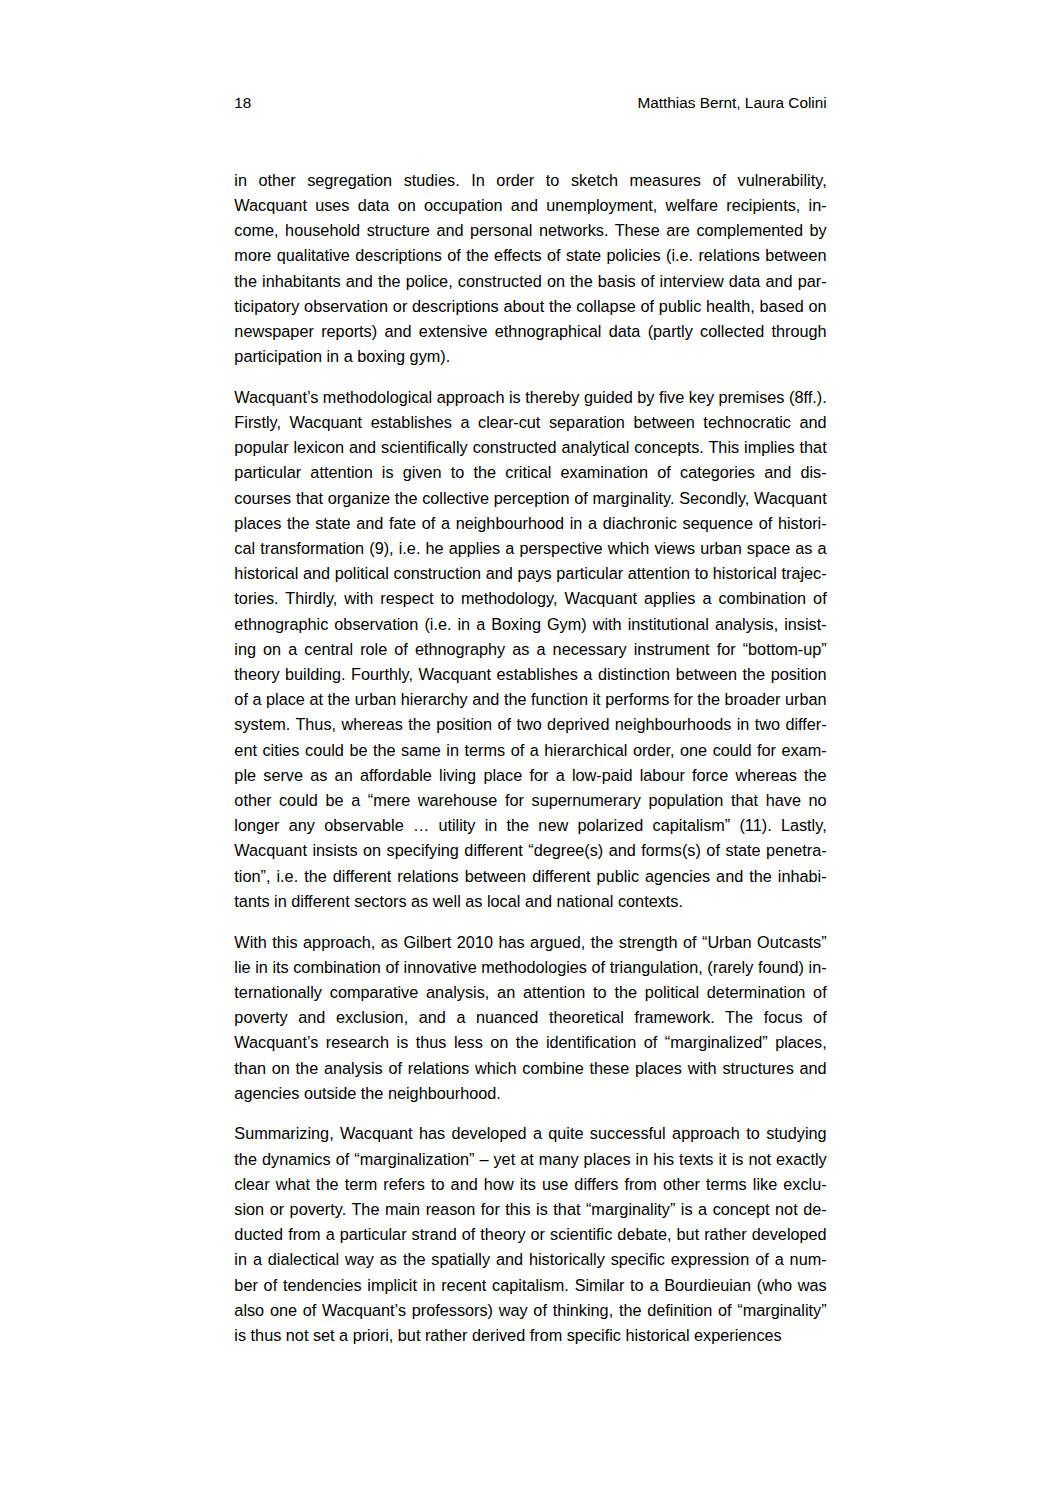18 Matthias Bernt, Laura Colini
in other segregation studies. In order to sketch measures of vulnerability, Wacquant uses data on occupation and unemployment, welfare recipients, income, household structure and personal networks. These are complemented by more qualitative descriptions of the effects of state policies (i.e. relations between the inhabitants and the police, constructed on the basis of interview data and participatory observation or descriptions about the collapse of public health, based on newspaper reports) and extensive ethnographical data (partly collected through participation in a boxing gym).
Wacquant’s methodological approach is thereby guided by five key premises (8ff.). Firstly, Wacquant establishes a clear-cut separation between technocratic and popular lexicon and scientifically constructed analytical concepts. This implies that particular attention is given to the critical examination of categories and discourses that organize the collective perception of marginality. Secondly, Wacquant places the state and fate of a neighbourhood in a diachronic sequence of historical transformation (9), i.e. he applies a perspective which views urban space as a historical and political construction and pays particular attention to historical trajectories. Thirdly, with respect to methodology, Wacquant applies a combination of ethnographic observation (i.e. in a Boxing Gym) with institutional analysis, insisting on a central role of ethnography as a necessary instrument for “bottom-up” theory building. Fourthly, Wacquant establishes a distinction between the position of a place at the urban hierarchy and the function it performs for the broader urban system. Thus, whereas the position of two deprived neighbourhoods in two different cities could be the same in terms of a hierarchical order, one could for example serve as an affordable living place for a low-paid labour force whereas the other could be a “mere warehouse for supernumerary population that have no longer any observable … utility in the new polarized capitalism” (11). Lastly, Wacquant insists on specifying different “degree(s) and forms(s) of state penetration”, i.e. the different relations between different public agencies and the inhabitants in different sectors as well as local and national contexts.
With this approach, as Gilbert 2010 has argued, the strength of “Urban Outcasts” lie in its combination of innovative methodologies of triangulation, (rarely found) internationally comparative analysis, an attention to the political determination of poverty and exclusion, and a nuanced theoretical framework. The focus of Wacquant’s research is thus less on the identification of “marginalized” places, than on the analysis of relations which combine these places with structures and agencies outside the neighbourhood.
Summarizing, Wacquant has developed a quite successful approach to studying the dynamics of “marginalization” – yet at many places in his texts it is not exactly clear what the term refers to and how its use differs from other terms like exclusion or poverty. The main reason for this is that “marginality” is a concept not deducted from a particular strand of theory or scientific debate, but rather developed in a dialectical way as the spatially and historically specific expression of a number of tendencies implicit in recent capitalism. Similar to a Bourdieuian (who was also one of Wacquant’s professors) way of thinking, the definition of “marginality” is thus not set a priori, but rather derived from specific historical experiences